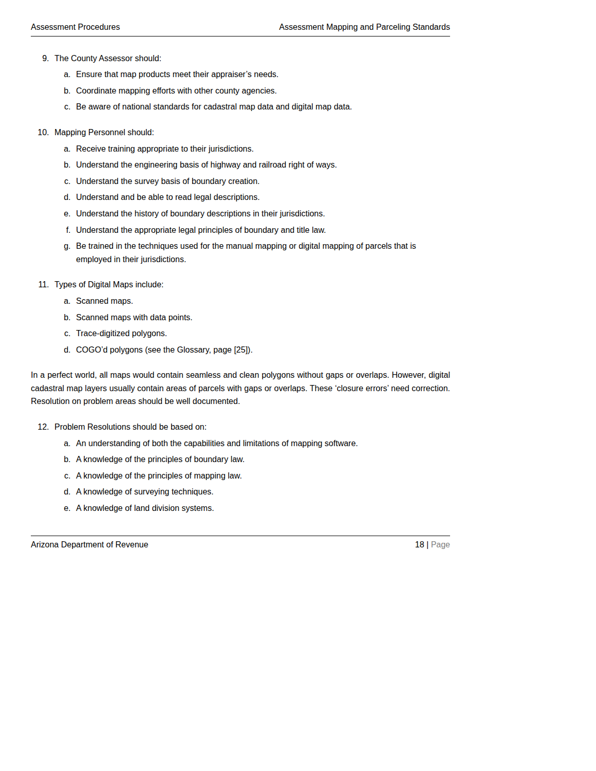Assessment Procedures
Assessment Mapping and Parceling Standards
The County Assessor should:
Ensure that map products meet their appraiser’s needs.
Coordinate mapping efforts with other county agencies.
Be aware of national standards for cadastral map data and digital map data.
Mapping Personnel should:
Receive training appropriate to their jurisdictions.
Understand the engineering basis of highway and railroad right of ways.
Understand the survey basis of boundary creation.
Understand and be able to read legal descriptions.
Understand the history of boundary descriptions in their jurisdictions.
Understand the appropriate legal principles of boundary and title law.
Be trained in the techniques used for the manual mapping or digital mapping of parcels that is employed in their jurisdictions.
Types of Digital Maps include:
Scanned maps.
Scanned maps with data points.
Trace-digitized polygons.
COGO’d polygons (see the Glossary, page [25]).
In a perfect world, all maps would contain seamless and clean polygons without gaps or overlaps. However, digital cadastral map layers usually contain areas of parcels with gaps or overlaps. These ‘closure errors’ need correction. Resolution on problem areas should be well documented.
Problem Resolutions should be based on:
An understanding of both the capabilities and limitations of mapping software.
A knowledge of the principles of boundary law.
A knowledge of the principles of mapping law.
A knowledge of surveying techniques.
A knowledge of land division systems.
Arizona Department of Revenue
18 | Page